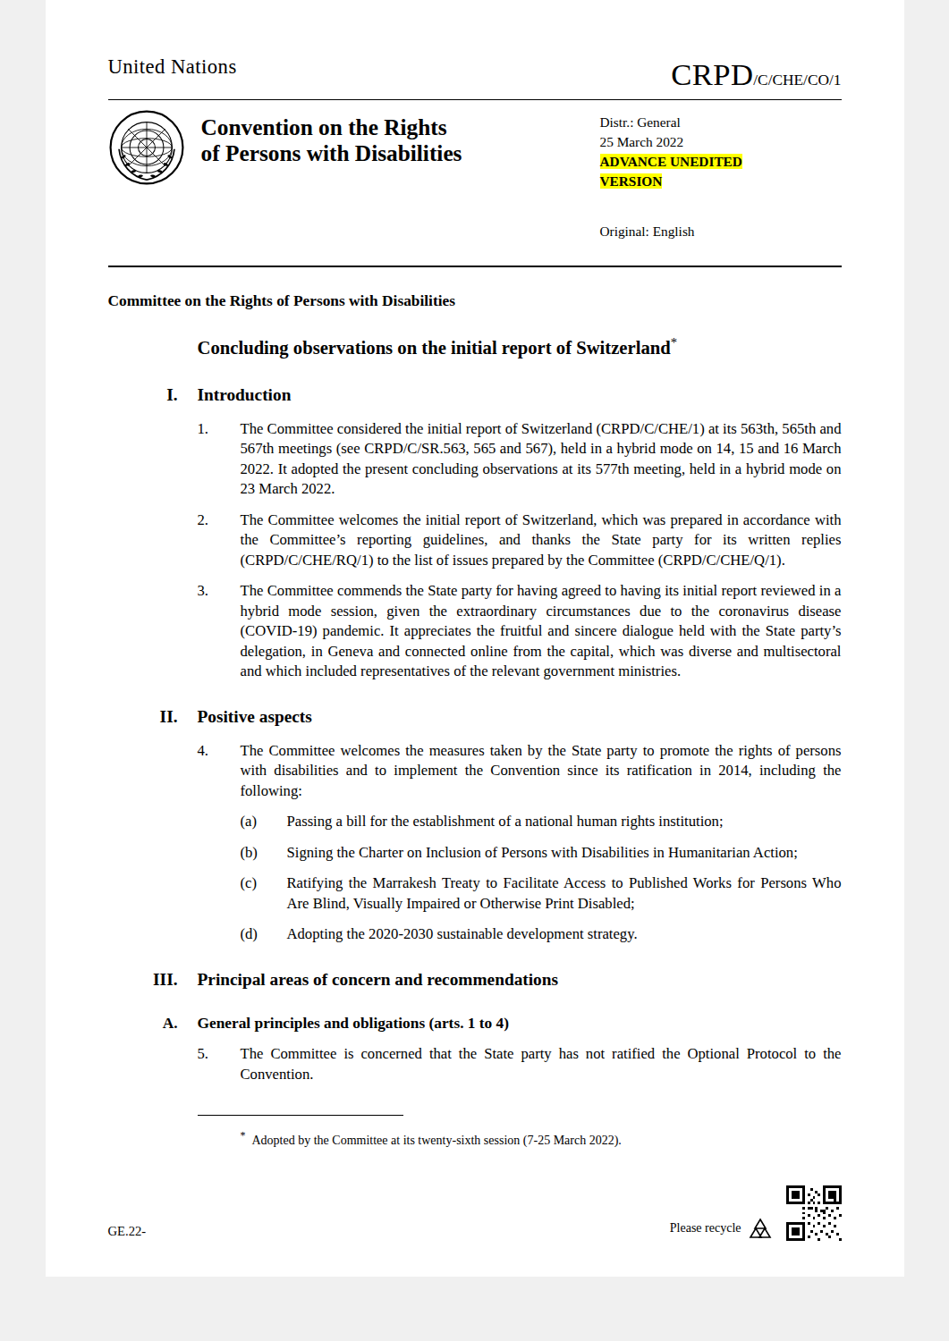United Nations
CRPD/C/CHE/CO/1
Convention on the Rights
of Persons with Disabilities
Distr.: General
25 March 2022
ADVANCE UNEDITED
VERSION
Original: English
Committee on the Rights of Persons with Disabilities
Concluding observations on the initial report of Switzerland*
I. Introduction
1. The Committee considered the initial report of Switzerland (CRPD/C/CHE/1) at its 563th, 565th and 567th meetings (see CRPD/C/SR.563, 565 and 567), held in a hybrid mode on 14, 15 and 16 March 2022. It adopted the present concluding observations at its 577th meeting, held in a hybrid mode on 23 March 2022.
2. The Committee welcomes the initial report of Switzerland, which was prepared in accordance with the Committee’s reporting guidelines, and thanks the State party for its written replies (CRPD/C/CHE/RQ/1) to the list of issues prepared by the Committee (CRPD/C/CHE/Q/1).
3. The Committee commends the State party for having agreed to having its initial report reviewed in a hybrid mode session, given the extraordinary circumstances due to the coronavirus disease (COVID-19) pandemic. It appreciates the fruitful and sincere dialogue held with the State party’s delegation, in Geneva and connected online from the capital, which was diverse and multisectoral and which included representatives of the relevant government ministries.
II. Positive aspects
4. The Committee welcomes the measures taken by the State party to promote the rights of persons with disabilities and to implement the Convention since its ratification in 2014, including the following:
(a) Passing a bill for the establishment of a national human rights institution;
(b) Signing the Charter on Inclusion of Persons with Disabilities in Humanitarian Action;
(c) Ratifying the Marrakesh Treaty to Facilitate Access to Published Works for Persons Who Are Blind, Visually Impaired or Otherwise Print Disabled;
(d) Adopting the 2020-2030 sustainable development strategy.
III. Principal areas of concern and recommendations
A. General principles and obligations (arts. 1 to 4)
5. The Committee is concerned that the State party has not ratified the Optional Protocol to the Convention.
* Adopted by the Committee at its twenty-sixth session (7-25 March 2022).
GE.22-
Please recycle